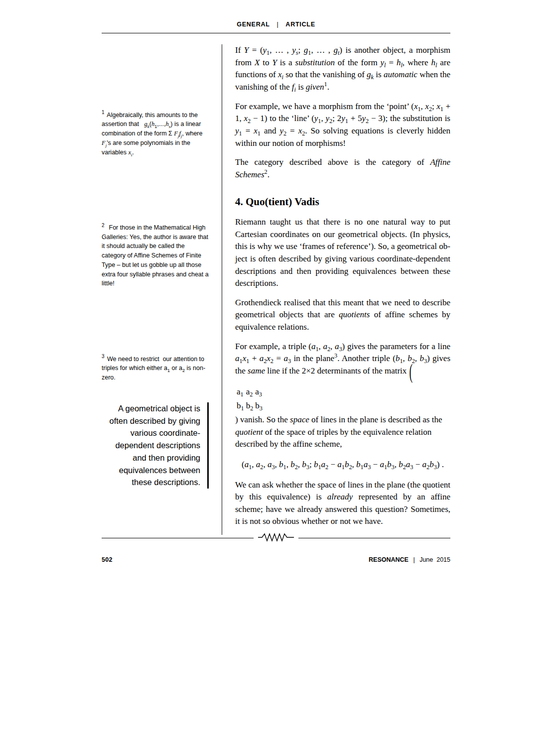GENERAL | ARTICLE
1 Algebraically, this amounts to the assertion that gk(h1,...,hs) is a linear combination of the form Σ Fjfj, where Fj's are some polynomials in the variables xi.
2 For those in the Mathematical High Galleries: Yes, the author is aware that it should actually be called the category of Affine Schemes of Finite Type – but let us gobble up all those extra four syllable phrases and cheat a little!
3 We need to restrict our attention to triples for which either a1 or a2 is non-zero.
A geometrical object is often described by giving various coordinate-dependent descriptions and then providing equivalences between these descriptions.
If Y = (y1, … , ys; g1, … , gt) is another object, a morphism from X to Y is a substitution of the form yl = hl, where hl are functions of xi so that the vanishing of gk is automatic when the vanishing of the fi is given1.
For example, we have a morphism from the ‘point’ (x1, x2; x1 + 1, x2 − 1) to the ‘line’ (y1, y2; 2y1 + 5y2 − 3); the substitution is y1 = x1 and y2 = x2. So solving equations is cleverly hidden within our notion of morphisms!
The category described above is the category of Affine Schemes2.
4. Quo(tient) Vadis
Riemann taught us that there is no one natural way to put Cartesian coordinates on our geometrical objects. (In physics, this is why we use ‘frames of reference’). So, a geometrical object is often described by giving various coordinate-dependent descriptions and then providing equivalences between these descriptions.
Grothendieck realised that this meant that we need to describe geometrical objects that are quotients of affine schemes by equivalence relations.
For example, a triple (a1, a2, a3) gives the parameters for a line a1x1 + a2x2 = a3 in the plane3. Another triple (b1, b2, b3) gives the same line if the 2×2 determinants of the matrix (
| a 1 | a 2 | a 3 |
| b 1 | b 2 | b 3 |
) vanish. So the space of lines in the plane is described as the quotient of the space of triples by the equivalence relation described by the affine scheme,
(a1, a2, a3, b1, b2, b3; b1a2 − a1b2, b1a3 − a1b3, b2a3 − a2b3) .
We can ask whether the space of lines in the plane (the quotient by this equivalence) is already represented by an affine scheme; have we already answered this question? Sometimes, it is not so obvious whether or not we have.
502 RESONANCE | June 2015